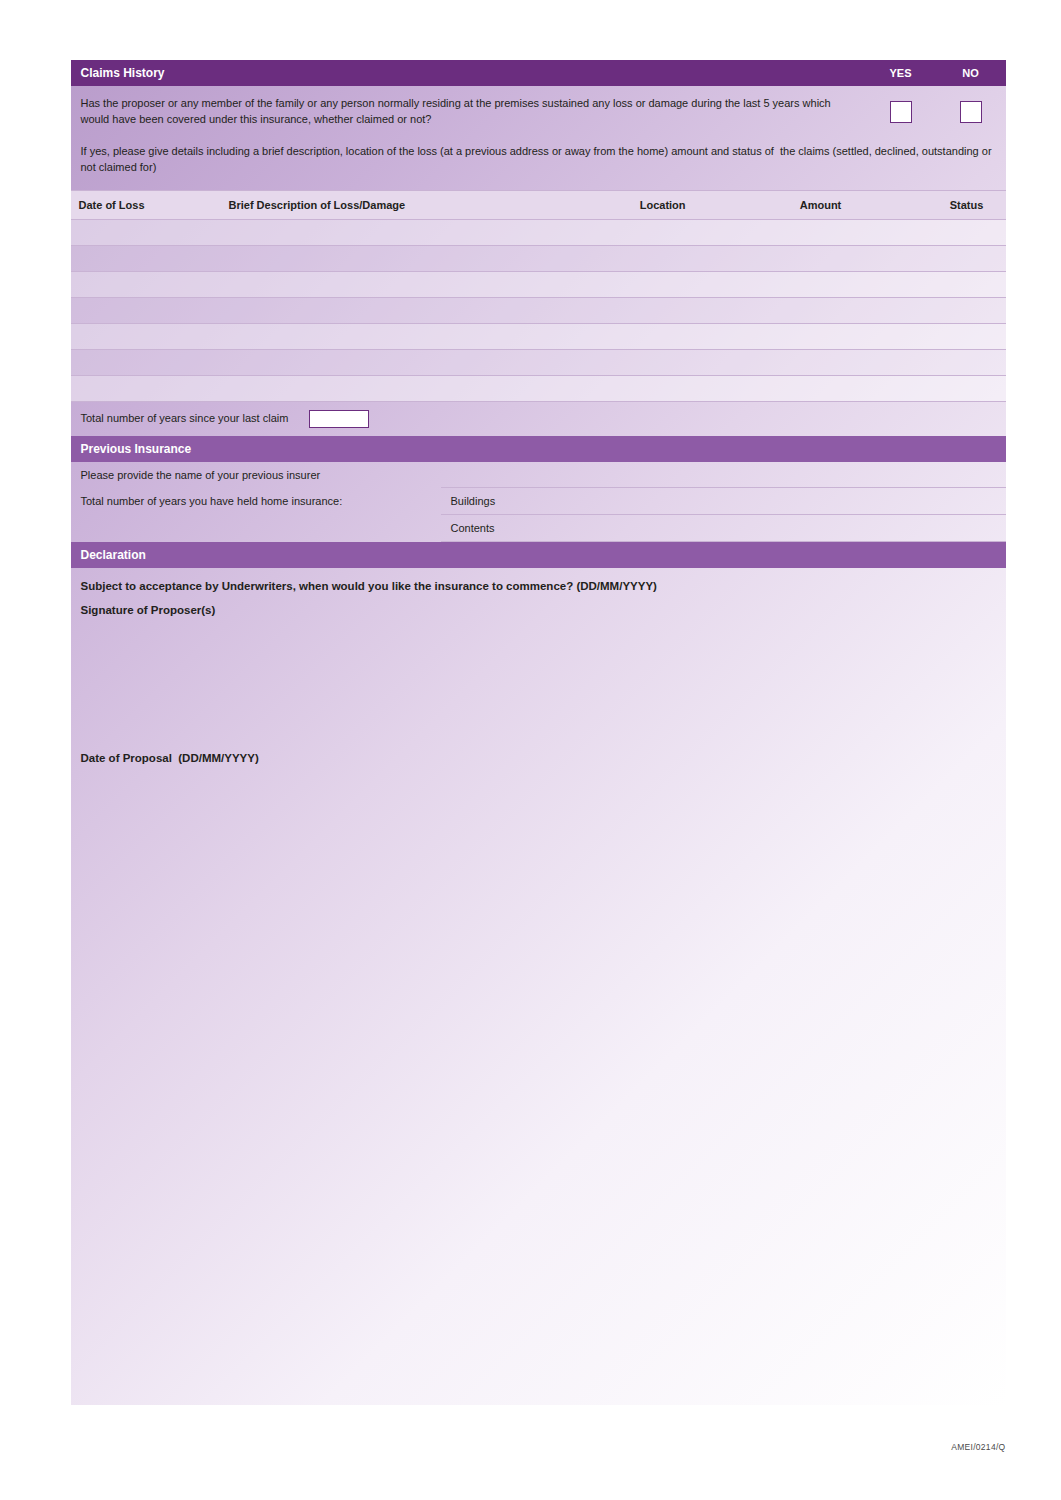| Claims History | YES | NO |
| Has the proposer or any member of the family or any person normally residing at the premises sustained any loss or damage during the last 5 years which would have been covered under this insurance, whether claimed or not? | | |
| If yes, please give details including a brief description, location of the loss (at a previous address or away from the home) amount and status of the claims (settled, declined, outstanding or not claimed for) |
| Date of Loss | Brief Description of Loss/Damage | Location | Amount | Status |
| --- | --- | --- | --- | --- |
| Total number of years since your last claim |
| Previous Insurance |
| Please provide the name of your previous insurer | | |
| Total number of years you have held home insurance: | Buildings | |
| | Contents | |
| Declaration |
| Subject to acceptance by Underwriters, when would you like the insurance to commence? (DD/MM/YYYY) |
| Signature of Proposer(s) |
| Date of Proposal (DD/MM/YYYY) |
AMEI/0214/Q